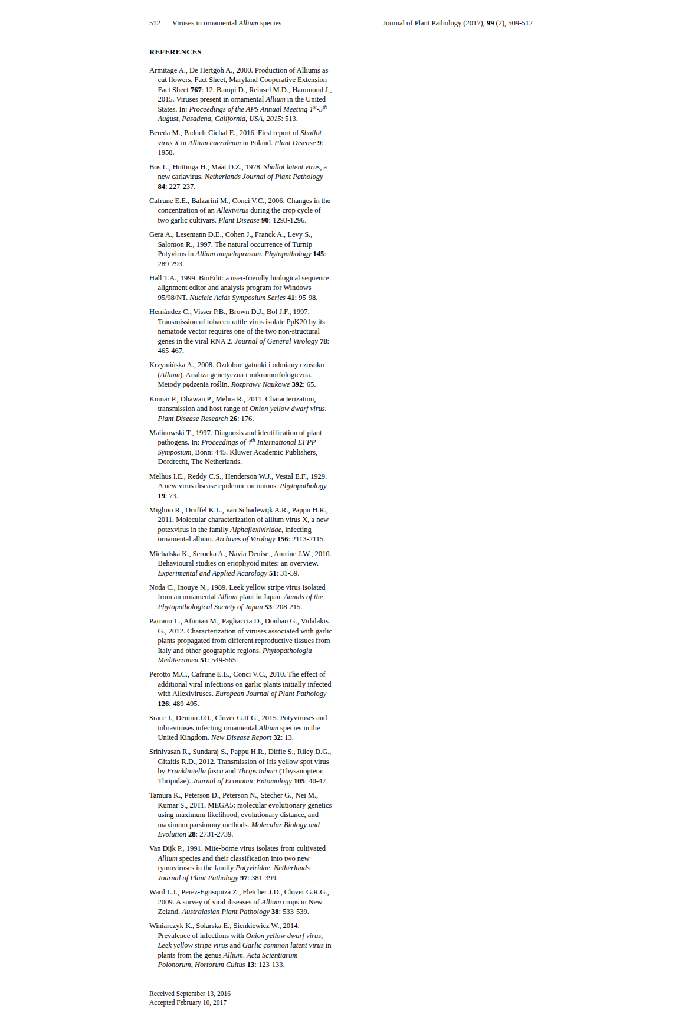512 Viruses in ornamental Allium species
Journal of Plant Pathology (2017), 99 (2), 509-512
REFERENCES
Armitage A., De Hertgoh A., 2000. Production of Alliums as cut flowers. Fact Sheet, Maryland Cooperative Extension Fact Sheet 767: 12. Bampi D., Reinsel M.D., Hammond J., 2015. Viruses present in ornamental Allium in the United States. In: Proceedings of the APS Annual Meeting 1st-5th August, Pasadena, California, USA, 2015: 513.
Bereda M., Paduch-Cichal E., 2016. First report of Shallot virus X in Allium caeruleum in Poland. Plant Disease 9: 1958.
Bos L., Huttinga H., Maat D.Z., 1978. Shallot latent virus, a new carlavirus. Netherlands Journal of Plant Pathology 84: 227-237.
Cafrune E.E., Balzarini M., Conci V.C., 2006. Changes in the concentration of an Allexivirus during the crop cycle of two garlic cultivars. Plant Disease 90: 1293-1296.
Gera A., Lesemann D.E., Cohen J., Franck A., Levy S., Salomon R., 1997. The natural occurrence of Turnip Potyvirus in Allium ampeloprasum. Phytopathology 145: 289-293.
Hall T.A., 1999. BioEdit: a user-friendly biological sequence alignment editor and analysis program for Windows 95/98/NT. Nucleic Acids Symposium Series 41: 95-98.
Hernández C., Visser P.B., Brown D.J., Bol J.F., 1997. Transmission of tobacco rattle virus isolate PpK20 by its nematode vector requires one of the two non-structural genes in the viral RNA 2. Journal of General Virology 78: 465-467.
Krzymińska A., 2008. Ozdobne gatunki i odmiany czosnku (Allium). Analiza genetyczna i mikromorfologiczna. Metody pędzenia roślin. Rozprawy Naukowe 392: 65.
Kumar P., Dhawan P., Mehra R., 2011. Characterization, transmission and host range of Onion yellow dwarf virus. Plant Disease Research 26: 176.
Malinowski T., 1997. Diagnosis and identification of plant pathogens. In: Proceedings of 4th International EFPP Symposium, Bonn: 445. Kluwer Academic Publishers, Dordrecht, The Netherlands.
Melhus I.E., Reddy C.S., Henderson W.J., Vestal E.F., 1929. A new virus disease epidemic on onions. Phytopathology 19: 73.
Miglino R., Druffel K.L., van Schadewijk A.R., Pappu H.R., 2011. Molecular characterization of allium virus X, a new potexvirus in the family Alphaflexiviridae, infecting ornamental allium. Archives of Virology 156: 2113-2115.
Michalska K., Serocka A., Navia Denise., Amrine J.W., 2010. Behavioural studies on eriophyoid mites: an overview. Experimental and Applied Acarology 51: 31-59.
Noda C., Inouye N., 1989. Leek yellow stripe virus isolated from an ornamental Allium plant in Japan. Annals of the Phytopathological Society of Japan 53: 208-215.
Parrano L., Afunian M., Pagliaccia D., Douhan G., Vidalakis G., 2012. Characterization of viruses associated with garlic plants propagated from different reproductive tissues from Italy and other geographic regions. Phytopathologia Mediterranea 51: 549-565.
Perotto M.C., Cafrune E.E., Conci V.C., 2010. The effect of additional viral infections on garlic plants initially infected with Allexiviruses. European Journal of Plant Pathology 126: 489-495.
Srace J., Denton J.O., Clover G.R.G., 2015. Potyviruses and tobraviruses infecting ornamental Allium species in the United Kingdom. New Disease Report 32: 13.
Srinivasan R., Sundaraj S., Pappu H.R., Diffie S., Riley D.G., Gitaitis R.D., 2012. Transmission of Iris yellow spot virus by Frankliniella fusca and Thrips tabaci (Thysanoptera: Thripidae). Journal of Economic Entomology 105: 40-47.
Tamura K., Peterson D., Peterson N., Stecher G., Nei M., Kumar S., 2011. MEGA5: molecular evolutionary genetics using maximum likelihood, evolutionary distance, and maximum parsimony methods. Molecular Biology and Evolution 28: 2731-2739.
Van Dijk P., 1991. Mite-borne virus isolates from cultivated Allium species and their classification into two new rymoviruses in the family Potyviridae. Netherlands Journal of Plant Pathology 97: 381-399.
Ward L.I., Perez-Egusquiza Z., Fletcher J.D., Clover G.R.G., 2009. A survey of viral diseases of Allium crops in New Zeland. Australasian Plant Pathology 38: 533-539.
Winiarczyk K., Solarska E., Sienkiewicz W., 2014. Prevalence of infections with Onion yellow dwarf virus, Leek yellow stripe virus and Garlic common latent virus in plants from the genus Allium. Acta Scientiarum Polonorum, Hortorum Cultus 13: 123-133.
Received September 13, 2016
Accepted February 10, 2017